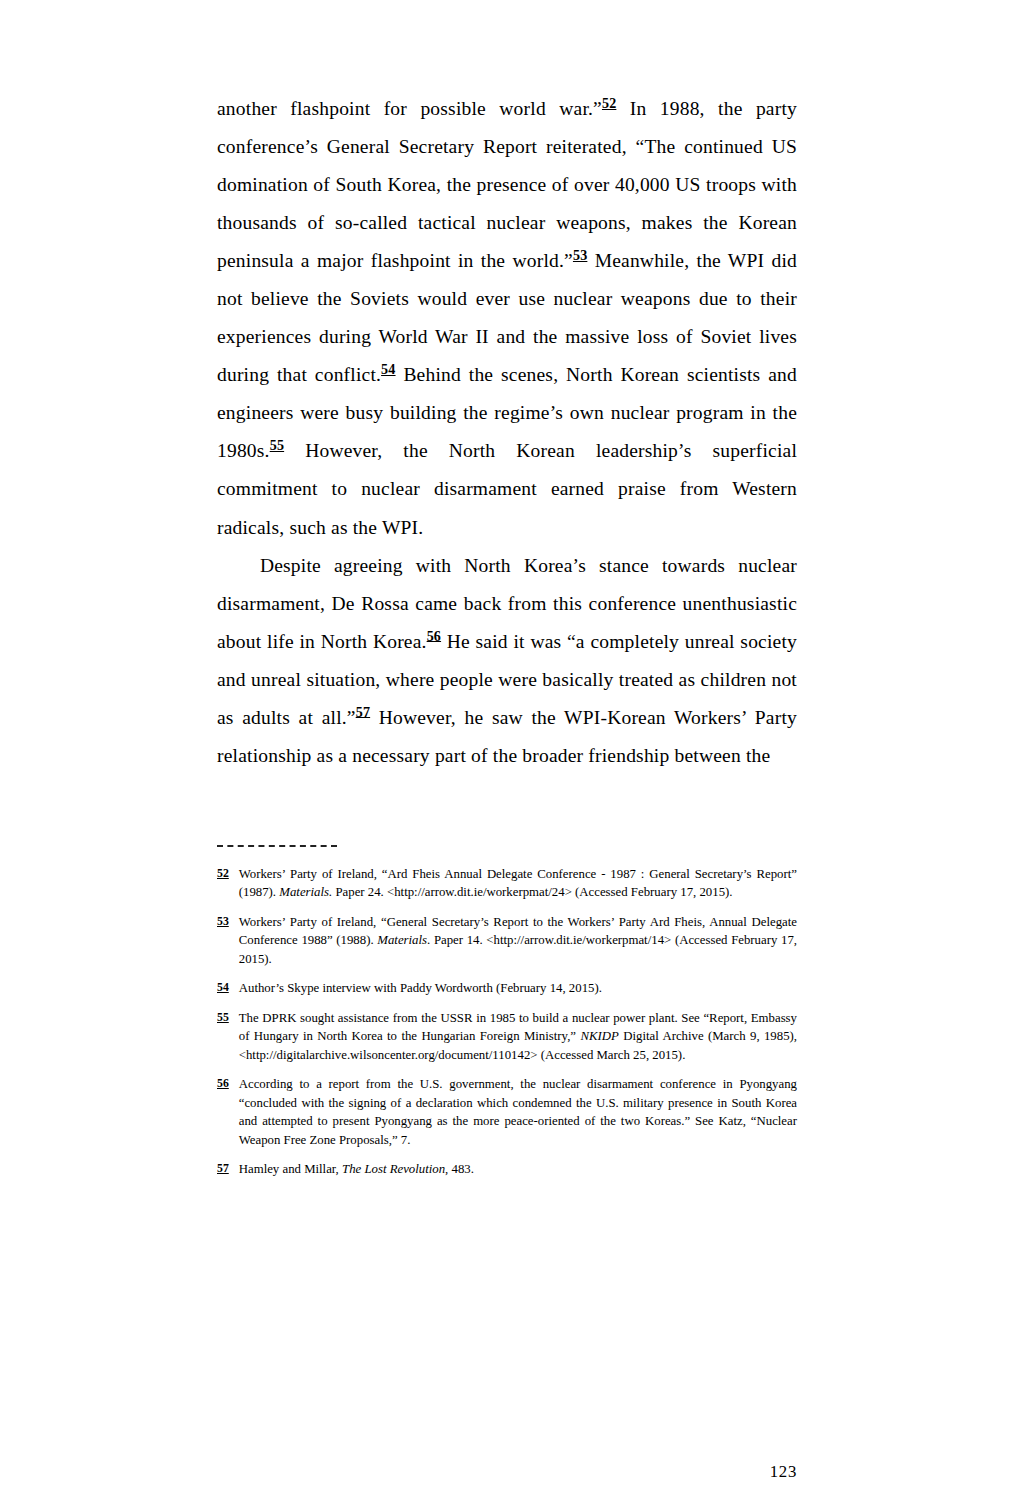another flashpoint for possible world war.”52 In 1988, the party conference’s General Secretary Report reiterated, “The continued US domination of South Korea, the presence of over 40,000 US troops with thousands of so-called tactical nuclear weapons, makes the Korean peninsula a major flashpoint in the world.”53 Meanwhile, the WPI did not believe the Soviets would ever use nuclear weapons due to their experiences during World War II and the massive loss of Soviet lives during that conflict.54 Behind the scenes, North Korean scientists and engineers were busy building the regime’s own nuclear program in the 1980s.55 However, the North Korean leadership’s superficial commitment to nuclear disarmament earned praise from Western radicals, such as the WPI.
Despite agreeing with North Korea’s stance towards nuclear disarmament, De Rossa came back from this conference unenthusiastic about life in North Korea.56 He said it was “a completely unreal society and unreal situation, where people were basically treated as children not as adults at all.”57 However, he saw the WPI-Korean Workers’ Party relationship as a necessary part of the broader friendship between the
52 Workers’ Party of Ireland, “Ard Fheis Annual Delegate Conference - 1987 : General Secretary’s Report” (1987). Materials. Paper 24. <http://arrow.dit.ie/workerpmat/24> (Accessed February 17, 2015).
53 Workers’ Party of Ireland, “General Secretary’s Report to the Workers’ Party Ard Fheis, Annual Delegate Conference 1988” (1988). Materials. Paper 14. <http://arrow.dit.ie/workerpmat/14> (Accessed February 17, 2015).
54 Author’s Skype interview with Paddy Wordworth (February 14, 2015).
55 The DPRK sought assistance from the USSR in 1985 to build a nuclear power plant. See “Report, Embassy of Hungary in North Korea to the Hungarian Foreign Ministry,” NKIDP Digital Archive (March 9, 1985), <http://digitalarchive.wilsoncenter.org/document/110142> (Accessed March 25, 2015).
56 According to a report from the U.S. government, the nuclear disarmament conference in Pyongyang “concluded with the signing of a declaration which condemned the U.S. military presence in South Korea and attempted to present Pyongyang as the more peace-oriented of the two Koreas.” See Katz, “Nuclear Weapon Free Zone Proposals,” 7.
57 Hamley and Millar, The Lost Revolution, 483.
123